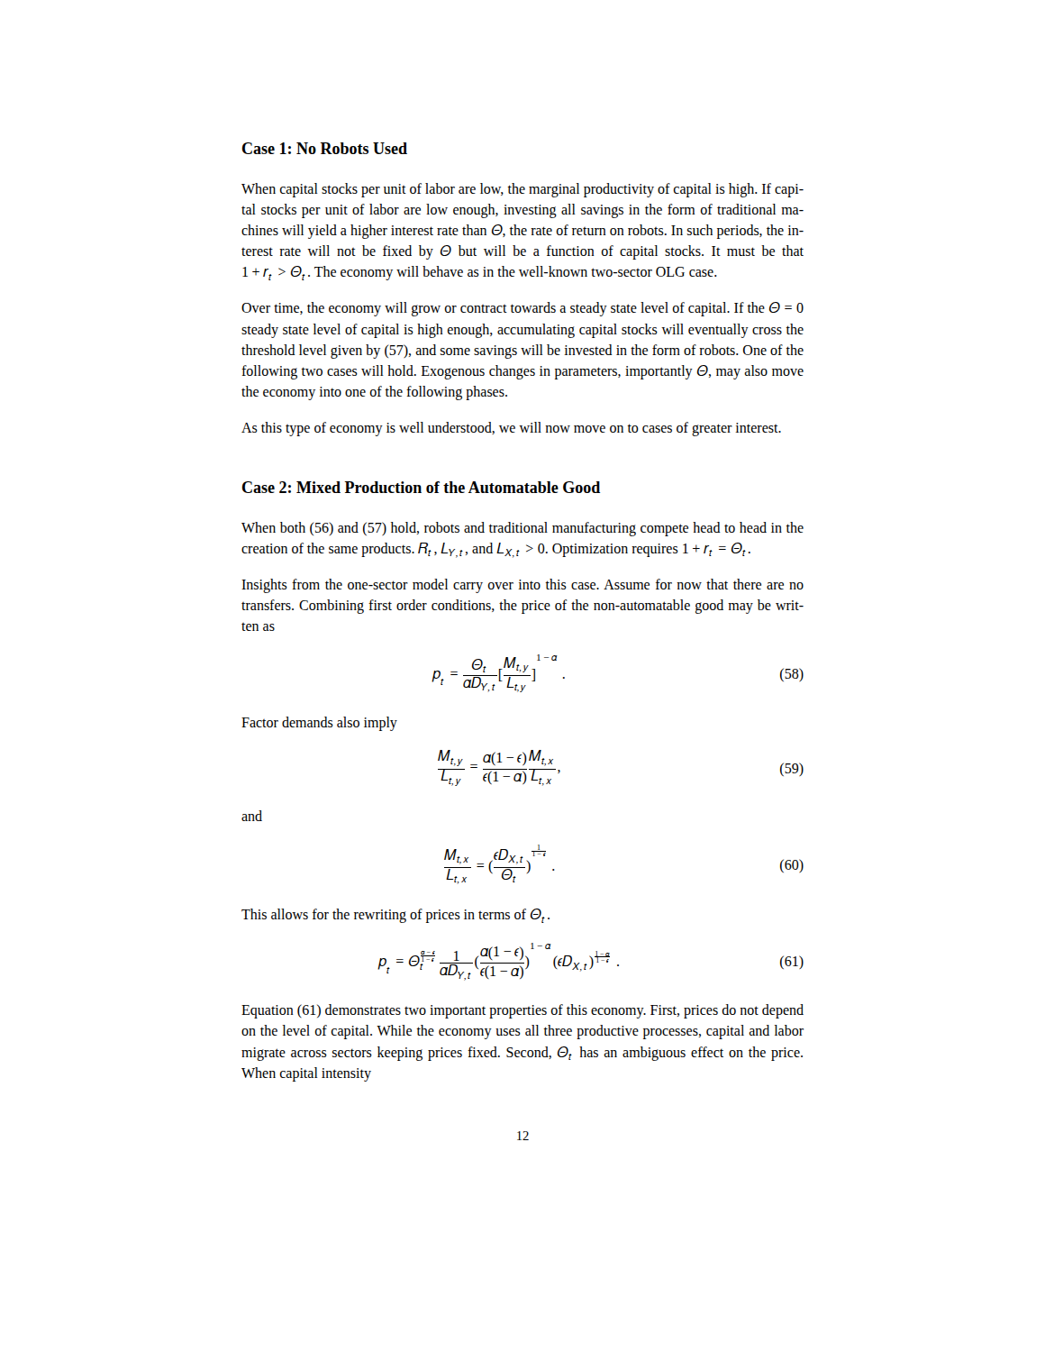Case 1: No Robots Used
When capital stocks per unit of labor are low, the marginal productivity of capital is high. If capital stocks per unit of labor are low enough, investing all savings in the form of traditional machines will yield a higher interest rate than Θ, the rate of return on robots. In such periods, the interest rate will not be fixed by Θ but will be a function of capital stocks. It must be that 1+rt>Θt. The economy will behave as in the well-known two-sector OLG case.
Over time, the economy will grow or contract towards a steady state level of capital. If the Θ=0 steady state level of capital is high enough, accumulating capital stocks will eventually cross the threshold level given by (57), and some savings will be invested in the form of robots. One of the following two cases will hold. Exogenous changes in parameters, importantly Θ, may also move the economy into one of the following phases.
As this type of economy is well understood, we will now move on to cases of greater interest.
Case 2: Mixed Production of the Automatable Good
When both (56) and (57) hold, robots and traditional manufacturing compete head to head in the creation of the same products. Rt, LY,t, and LX,t>0. Optimization requires 1+rt=Θt.
Insights from the one-sector model carry over into this case. Assume for now that there are no transfers. Combining first order conditions, the price of the non-automatable good may be written as
pt = Θt αDY,t [ Mt,y Lt,y ] 1−α .
(58)
Factor demands also imply
Mt,y Lt,y = α(1−ϵ) ϵ(1−α) Mt,x Lt,x ,
(59)
and
Mt,x Lt,x = ( ϵDX,t Θt ) 11−ϵ .
(60)
This allows for the rewriting of prices in terms of Θt.
pt = Θ t α−ϵ1−ϵ 1 αDY,t ( α(1−ϵ) ϵ(1−α) ) 1−α ( ϵDX,t ) 1−α1−ϵ .
(61)
Equation (61) demonstrates two important properties of this economy. First, prices do not depend on the level of capital. While the economy uses all three productive processes, capital and labor migrate across sectors keeping prices fixed. Second, Θt has an ambiguous effect on the price. When capital intensity
12